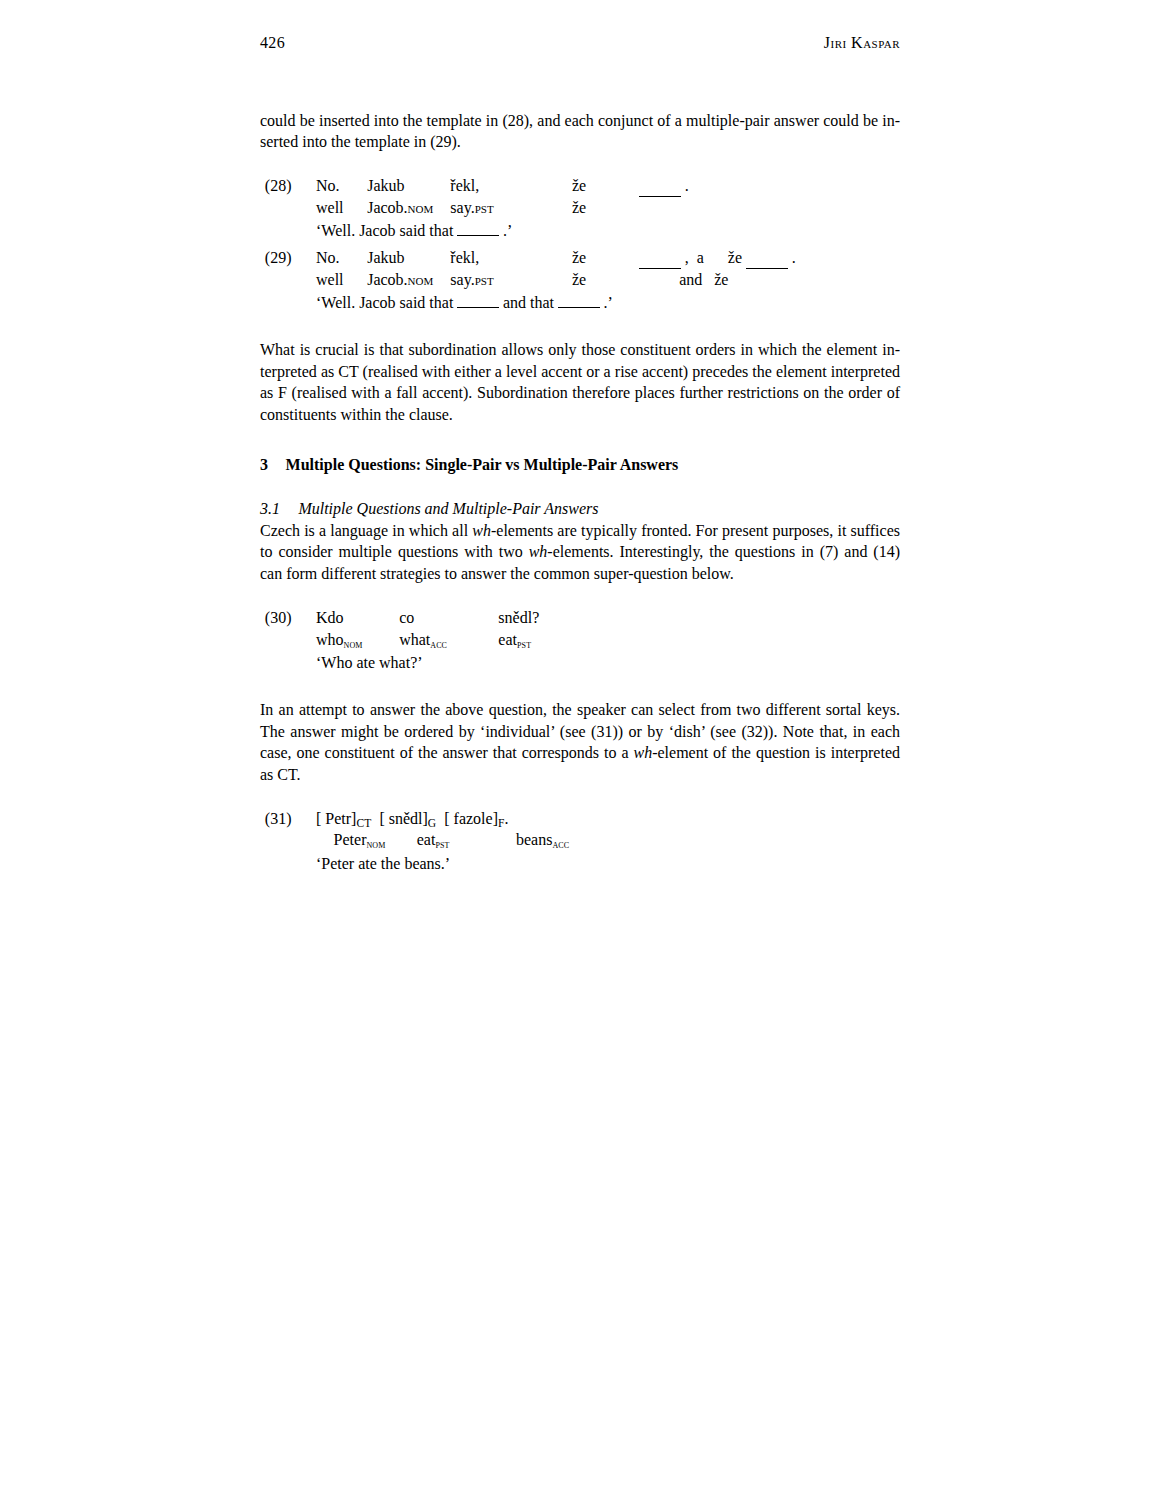426 Jiri Kaspar
could be inserted into the template in (28), and each conjunct of a multiple-pair answer could be inserted into the template in (29).
(28)
No. Jakub řekl, že .
well Jacob.nom say.pst že
‘Well. Jacob said that .’
(29)
No. Jakub řekl, že , a že .
well Jacob.nom say.pst že and že
‘Well. Jacob said that and that .’
What is crucial is that subordination allows only those constituent orders in which the element interpreted as CT (realised with either a level accent or a rise accent) precedes the element interpreted as F (realised with a fall accent). Subordination therefore places further restrictions on the order of constituents within the clause.
3 Multiple Questions: Single-Pair vs Multiple-Pair Answers
3.1 Multiple Questions and Multiple-Pair Answers
Czech is a language in which all wh-elements are typically fronted. For present purposes, it suffices to consider multiple questions with two wh-elements. Interestingly, the questions in (7) and (14) can form different strategies to answer the common super-question below.
(30)
Kdo co snědl?
whonom whatacc eatpst
‘Who ate what?’
In an attempt to answer the above question, the speaker can select from two different sortal keys. The answer might be ordered by ‘individual’ (see (31)) or by ‘dish’ (see (32)). Note that, in each case, one constituent of the answer that corresponds to a wh-element of the question is interpreted as CT.
(31)
[ Petr]CT [ snědl]G [ fazole]F.
Peternom eatpst beansacc
‘Peter ate the beans.’